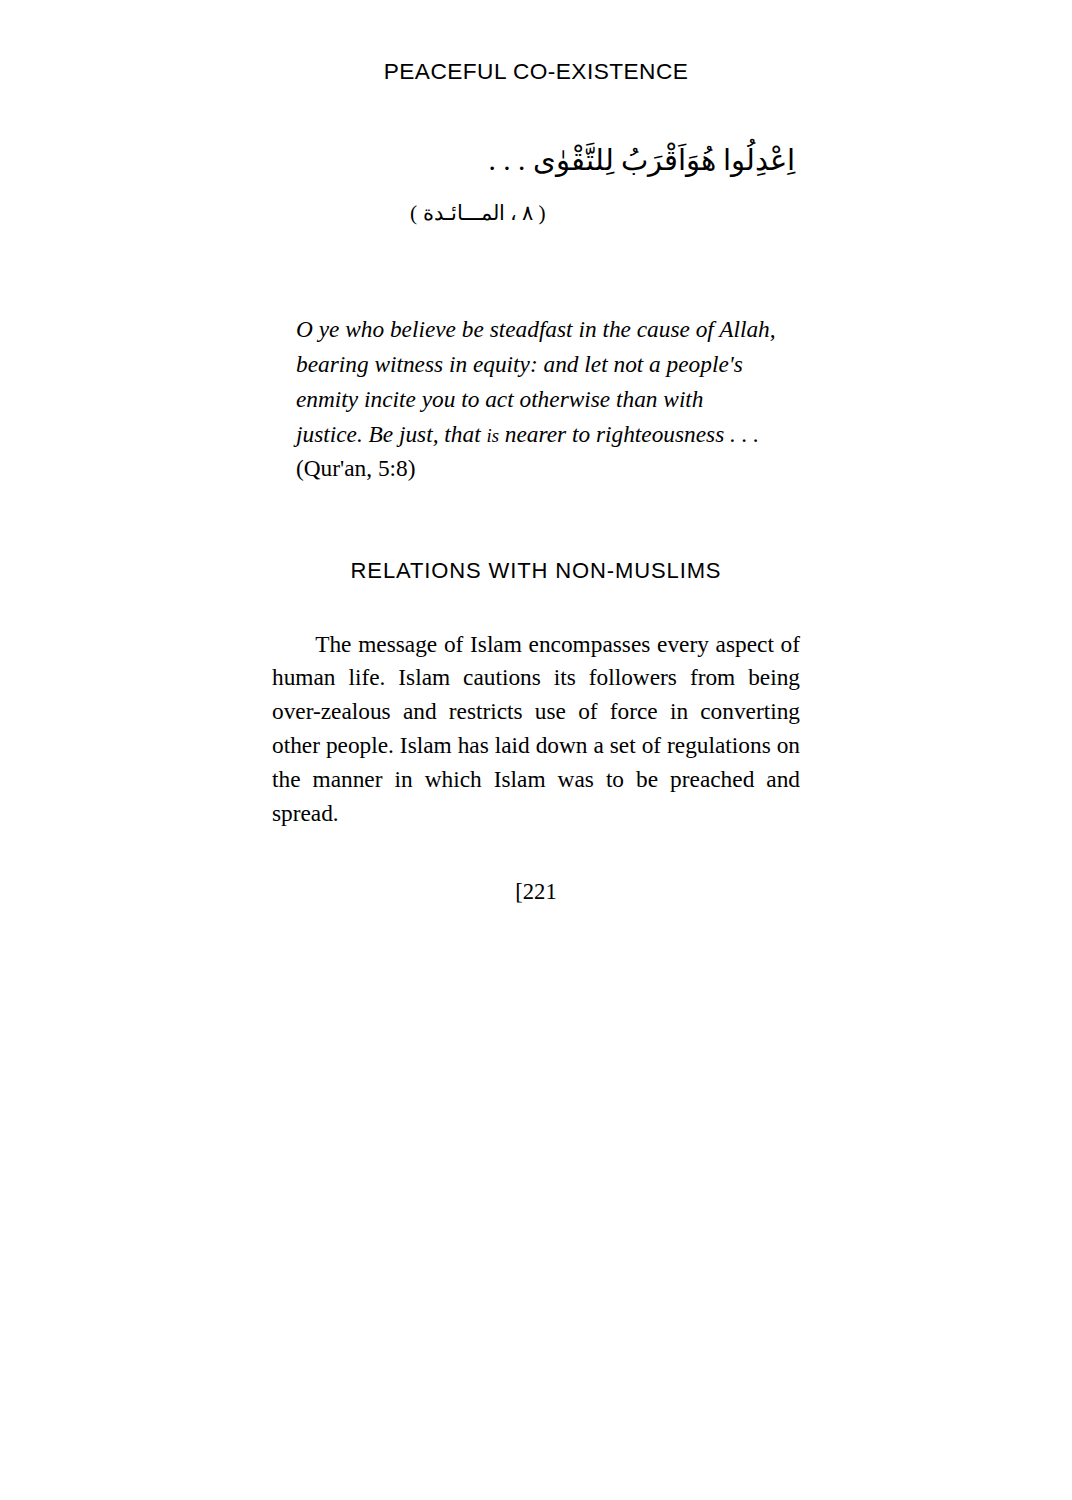PEACEFUL CO-EXISTENCE
اِعْدِلُوا هُوَاَقْرَبُ لِلتَّقْوٰى . . .
( ٨ ، المـــائـدة )
O ye who believe be steadfast in the cause of Allah, bearing witness in equity: and let not a people's enmity incite you to act otherwise than with justice. Be just, that is nearer to righteousness . . . (Qur'an, 5:8)
RELATIONS WITH NON-MUSLIMS
The message of Islam encompasses every aspect of human life. Islam cautions its followers from being over-zealous and restricts use of force in converting other people. Islam has laid down a set of regulations on the manner in which Islam was to be preached and spread.
[221